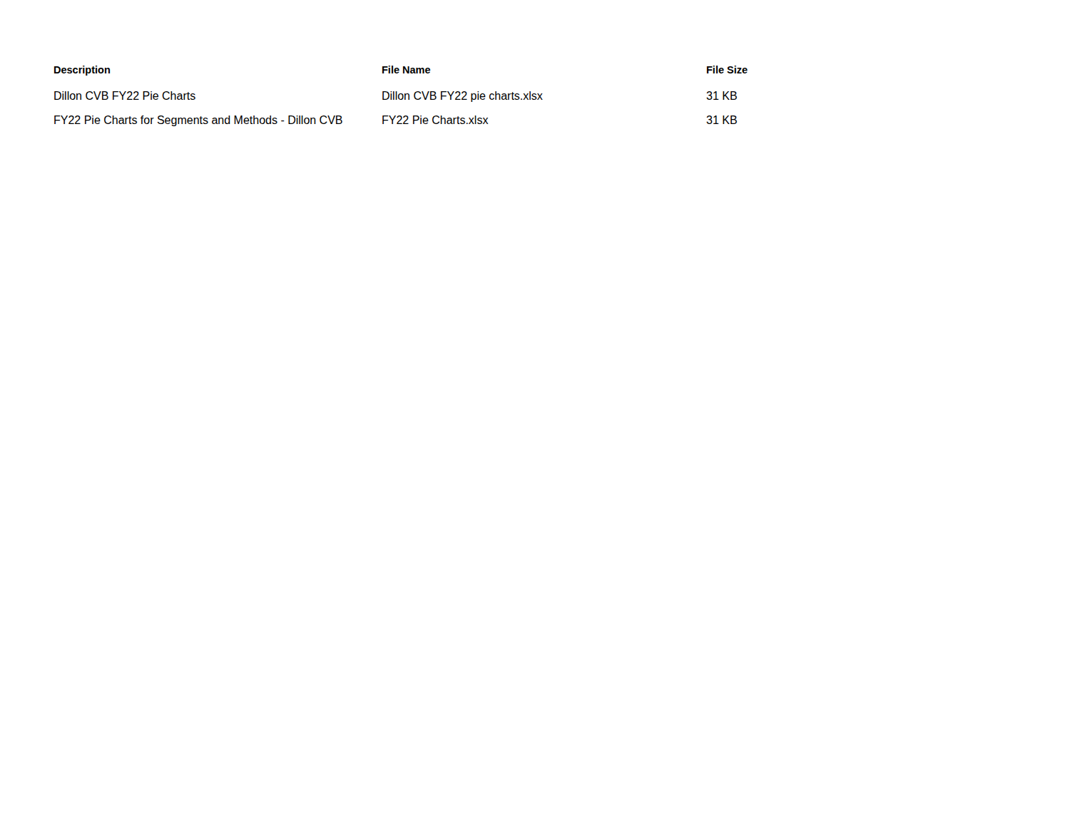| Description | File Name | File Size |
| --- | --- | --- |
| Dillon CVB FY22 Pie Charts | Dillon CVB FY22 pie charts.xlsx | 31 KB |
| FY22 Pie Charts for Segments and Methods - Dillon CVB | FY22 Pie Charts.xlsx | 31 KB |